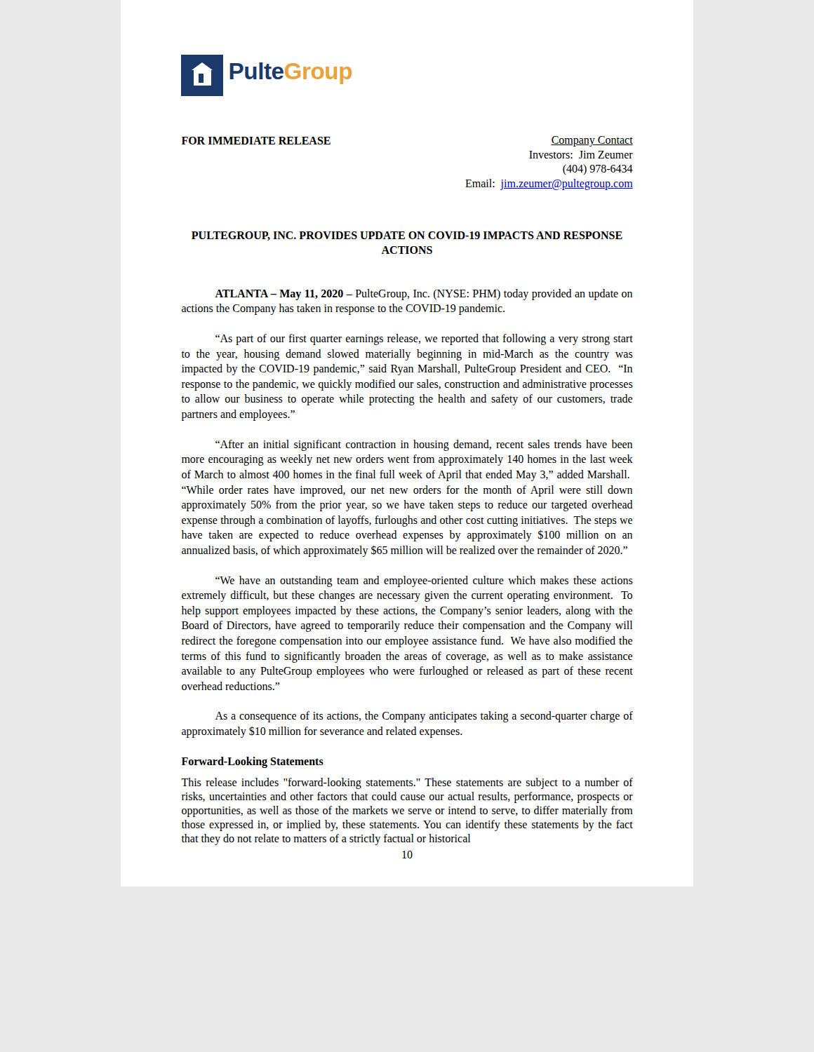Pulte Group™
FOR IMMEDIATE RELEASE
Company Contact
Investors: Jim Zeumer
(404) 978-6434
Email: jim.zeumer@pultegroup.com
PULTEGROUP, INC. PROVIDES UPDATE ON COVID-19 IMPACTS AND RESPONSE ACTIONS
ATLANTA – May 11, 2020 – PulteGroup, Inc. (NYSE: PHM) today provided an update on actions the Company has taken in response to the COVID-19 pandemic.
“As part of our first quarter earnings release, we reported that following a very strong start to the year, housing demand slowed materially beginning in mid-March as the country was impacted by the COVID-19 pandemic,” said Ryan Marshall, PulteGroup President and CEO. “In response to the pandemic, we quickly modified our sales, construction and administrative processes to allow our business to operate while protecting the health and safety of our customers, trade partners and employees.”
“After an initial significant contraction in housing demand, recent sales trends have been more encouraging as weekly net new orders went from approximately 140 homes in the last week of March to almost 400 homes in the final full week of April that ended May 3,” added Marshall. “While order rates have improved, our net new orders for the month of April were still down approximately 50% from the prior year, so we have taken steps to reduce our targeted overhead expense through a combination of layoffs, furloughs and other cost cutting initiatives. The steps we have taken are expected to reduce overhead expenses by approximately $100 million on an annualized basis, of which approximately $65 million will be realized over the remainder of 2020.”
“We have an outstanding team and employee-oriented culture which makes these actions extremely difficult, but these changes are necessary given the current operating environment. To help support employees impacted by these actions, the Company’s senior leaders, along with the Board of Directors, have agreed to temporarily reduce their compensation and the Company will redirect the foregone compensation into our employee assistance fund. We have also modified the terms of this fund to significantly broaden the areas of coverage, as well as to make assistance available to any PulteGroup employees who were furloughed or released as part of these recent overhead reductions.”
As a consequence of its actions, the Company anticipates taking a second-quarter charge of approximately $10 million for severance and related expenses.
Forward-Looking Statements
This release includes "forward-looking statements." These statements are subject to a number of risks, uncertainties and other factors that could cause our actual results, performance, prospects or opportunities, as well as those of the markets we serve or intend to serve, to differ materially from those expressed in, or implied by, these statements. You can identify these statements by the fact that they do not relate to matters of a strictly factual or historical
10